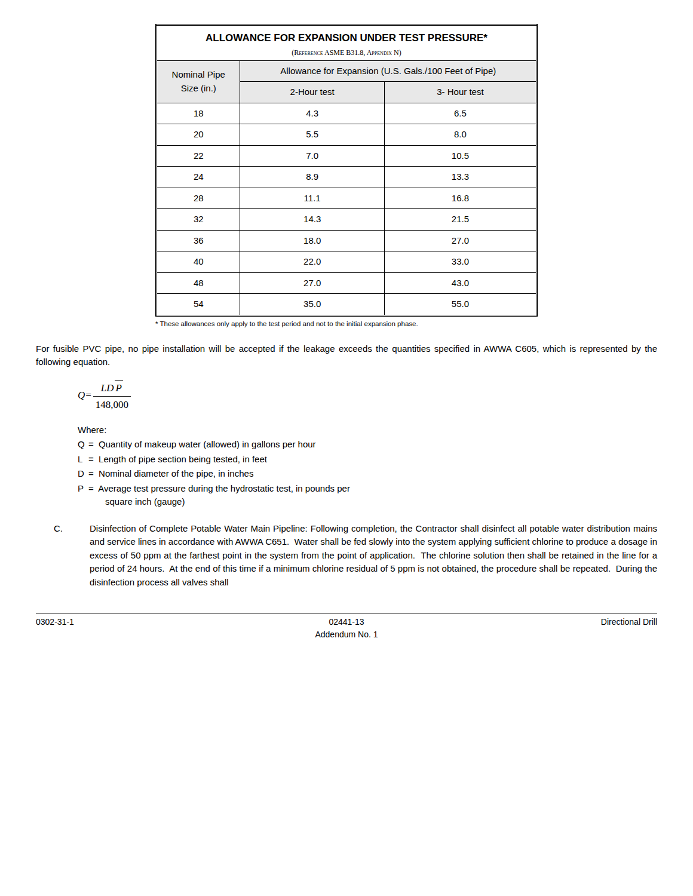| ALLOWANCE FOR EXPANSION UNDER TEST PRESSURE* (Reference ASME B31.8, Appendix N) |
| --- |
| Nominal Pipe Size (in.) | Allowance for Expansion (U.S. Gals./100 Feet of Pipe) |
| 2-Hour test | 3- Hour test |
| 18 | 4.3 | 6.5 |
| 20 | 5.5 | 8.0 |
| 22 | 7.0 | 10.5 |
| 24 | 8.9 | 13.3 |
| 28 | 11.1 | 16.8 |
| 32 | 14.3 | 21.5 |
| 36 | 18.0 | 27.0 |
| 40 | 22.0 | 33.0 |
| 48 | 27.0 | 43.0 |
| 54 | 35.0 | 55.0 |
* These allowances only apply to the test period and not to the initial expansion phase.
For fusible PVC pipe, no pipe installation will be accepted if the leakage exceeds the quantities specified in AWWA C605, which is represented by the following equation.
Q=LDP 148,000
Where:
Q= Quantity of makeup water (allowed) in gallons per hour
L= Length of pipe section being tested, in feet
D= Nominal diameter of the pipe, in inches
P= Average test pressure during the hydrostatic test, in pounds per square inch (gauge)
C.
Disinfection of Complete Potable Water Main Pipeline: Following completion, the Contractor shall disinfect all potable water distribution mains and service lines in accordance with AWWA C651. Water shall be fed slowly into the system applying sufficient chlorine to produce a dosage in excess of 50 ppm at the farthest point in the system from the point of application. The chlorine solution then shall be retained in the line for a period of 24 hours. At the end of this time if a minimum chlorine residual of 5 ppm is not obtained, the procedure shall be repeated. During the disinfection process all valves shall
0302-31-1
02441-13Addendum No. 1
Directional Drill